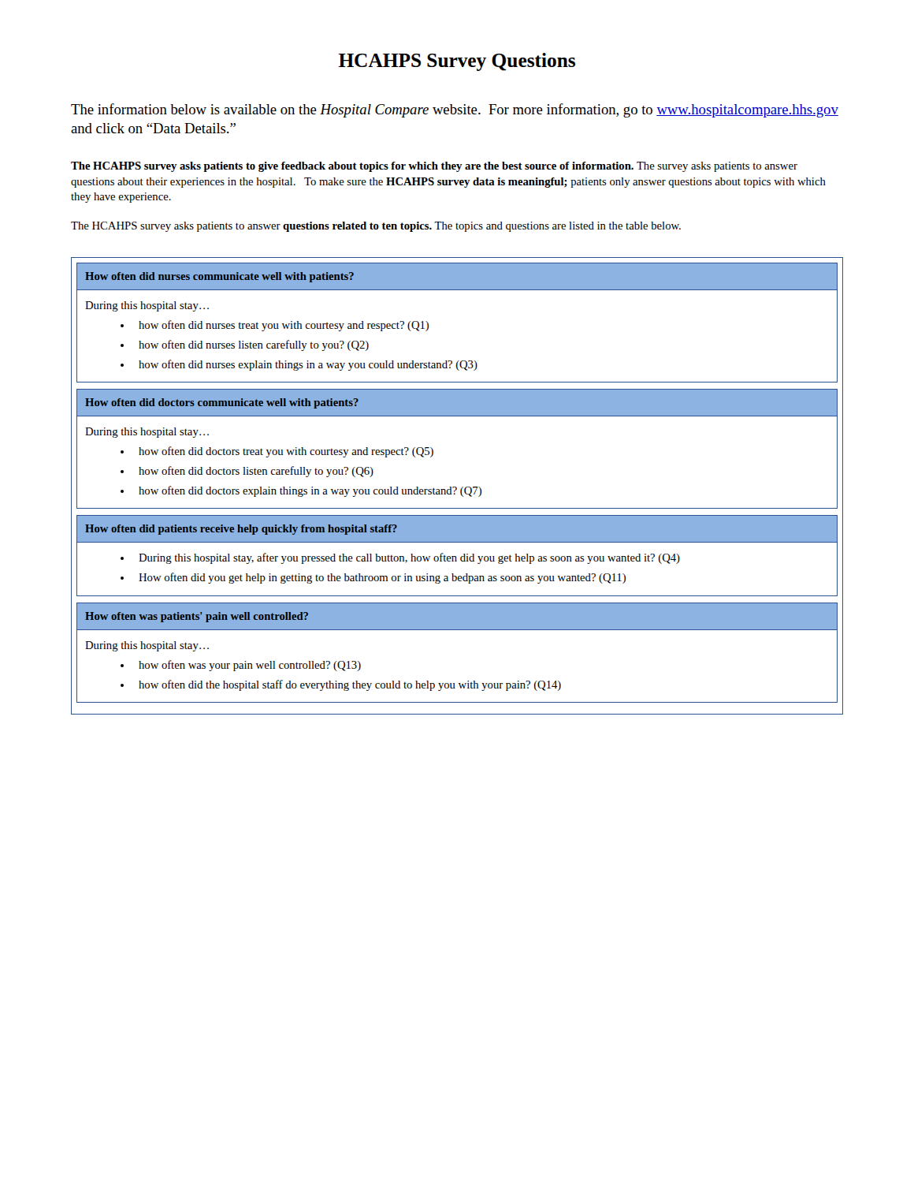HCAHPS Survey Questions
The information below is available on the Hospital Compare website. For more information, go to www.hospitalcompare.hhs.gov and click on “Data Details.”
The HCAHPS survey asks patients to give feedback about topics for which they are the best source of information. The survey asks patients to answer questions about their experiences in the hospital. To make sure the HCAHPS survey data is meaningful; patients only answer questions about topics with which they have experience.
The HCAHPS survey asks patients to answer questions related to ten topics. The topics and questions are listed in the table below.
How often did nurses communicate well with patients?
During this hospital stay…
how often did nurses treat you with courtesy and respect? (Q1)
how often did nurses listen carefully to you? (Q2)
how often did nurses explain things in a way you could understand? (Q3)
How often did doctors communicate well with patients?
During this hospital stay…
how often did doctors treat you with courtesy and respect? (Q5)
how often did doctors listen carefully to you? (Q6)
how often did doctors explain things in a way you could understand? (Q7)
How often did patients receive help quickly from hospital staff?
During this hospital stay, after you pressed the call button, how often did you get help as soon as you wanted it? (Q4)
How often did you get help in getting to the bathroom or in using a bedpan as soon as you wanted? (Q11)
How often was patients' pain well controlled?
During this hospital stay…
how often was your pain well controlled? (Q13)
how often did the hospital staff do everything they could to help you with your pain? (Q14)